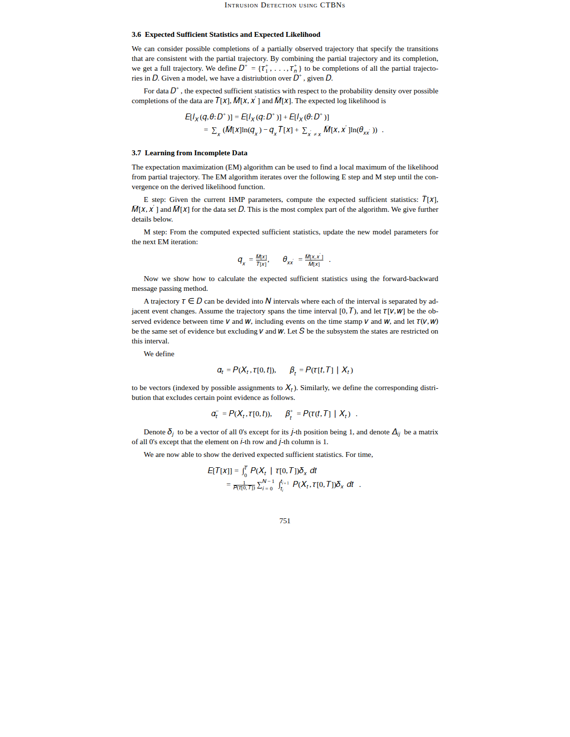Intrusion Detection using CTBNs
3.6 Expected Sufficient Statistics and Expected Likelihood
We can consider possible completions of a partially observed trajectory that specify the transitions that are consistent with the partial trajectory. By combining the partial trajectory and its completion, we get a full trajectory. We define D+={τ1+,...,τn+} to be completions of all the partial trajectories in D. Given a model, we have a distriubtion over D+, given D.
For data D+, the expected sufficient statistics with respect to the probability density over possible completions of the data are T¯[x], M¯[x,x′] and M¯[x]. The expected log likelihood is
E[lX(q,θ:D+)] = E[lX(q:D+)] + E[lX(θ:D+)] = ∑x (M¯[x]ln(qx) − qxT¯[x] + ∑x′≠x M¯[x,x′] ln(θxx′)) .
3.7 Learning from Incomplete Data
The expectation maximization (EM) algorithm can be used to find a local maximum of the likelihood from partial trajectory. The EM algorithm iterates over the following E step and M step until the convergence on the derived likelihood function.
E step: Given the current HMP parameters, compute the expected sufficient statistics: T¯[x], M¯[x,x′] and M¯[x] for the data set D. This is the most complex part of the algorithm. We give further details below.
M step: From the computed expected sufficient statistics, update the new model parameters for the next EM iteration:
qx = M¯[x] T¯[x] , θxx′ = M¯[x,x′] M¯[x] .
Now we show how to calculate the expected sufficient statistics using the forward-backward message passing method.
A trajectory τ∈D can be devided into N intervals where each of the interval is separated by adjacent event changes. Assume the trajectory spans the time interval [0,T), and let τ[v,w] be the observed evidence between time v and w, including events on the time stamp v and w, and let τ(v,w) be the same set of evidence but excluding v and w. Let S be the subsystem the states are restricted on this interval.
We define
αt = P(Xt,τ[0,t]) , βt = P(τ[t,T]∣Xt)
to be vectors (indexed by possible assignments to Xt). Similarly, we define the corresponding distribution that excludes certain point evidence as follows.
αt− = P(Xt,τ[0,t)) , βt+ = P(τ(t,T]∣Xt) .
Denote δj to be a vector of all 0's except for its j-th position being 1, and denote Δij be a matrix of all 0's except that the element on i-th row and j-th column is 1.
We are now able to show the derived expected sufficient statistics. For time,
E[T[x]] = ∫0T P(Xt∣τ[0,T]) δx dt = 1P(τ[0,T]) ∑i=0N−1 ∫titi+1 P(Xt,τ[0,T]) δx dt .
751